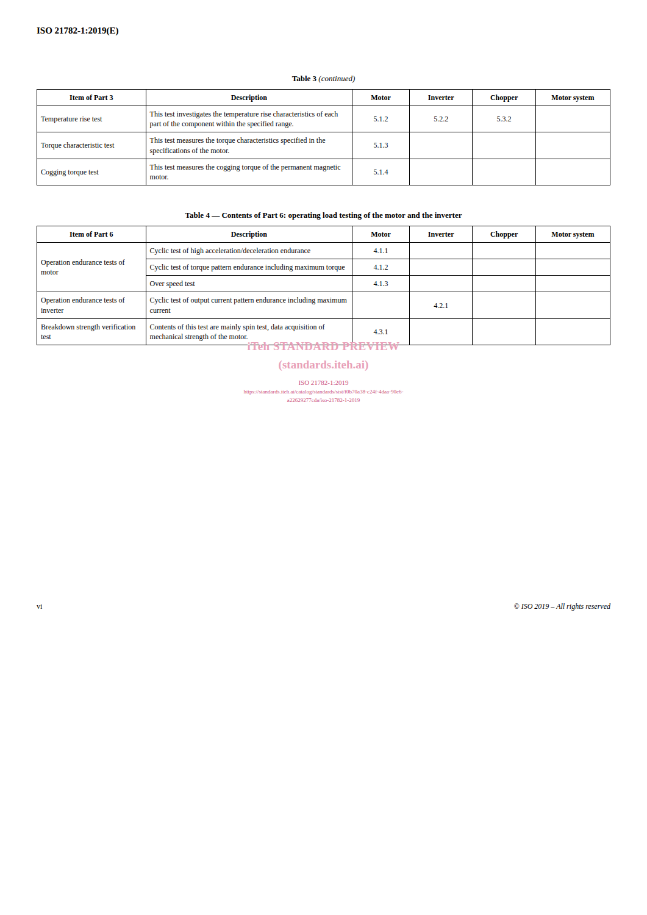ISO 21782-1:2019(E)
Table 3 (continued)
| Item of Part 3 | Description | Motor | Inverter | Chopper | Motor system |
| --- | --- | --- | --- | --- | --- |
| Temperature rise test | This test investigates the temperature rise characteristics of each part of the component within the specified range. | 5.1.2 | 5.2.2 | 5.3.2 | |
| Torque characteristic test | This test measures the torque characteristics specified in the specifications of the motor. | 5.1.3 | | | |
| Cogging torque test | This test measures the cogging torque of the permanent magnetic motor. | 5.1.4 | | | |
Table 4 — Contents of Part 6: operating load testing of the motor and the inverter
| Item of Part 6 | Description | Motor | Inverter | Chopper | Motor system |
| --- | --- | --- | --- | --- | --- |
| Operation endurance tests of motor | Cyclic test of high acceleration/deceleration endurance | 4.1.1 | | | |
| Cyclic test of torque pattern endurance including maximum torque | 4.1.2 | | | |
| Over speed test | 4.1.3 | | | |
| Operation endurance tests of inverter | Cyclic test of output current pattern endurance including maximum current | | 4.2.1 | | |
| Breakdown strength verification test | Contents of this test are mainly spin test, data acquisition of mechanical strength of the motor. | 4.3.1 | | | |
iTeh STANDARD PREVIEW
(standards.iteh.ai)
ISO 21782-1:2019
https://standards.iteh.ai/catalog/standards/sist/f0b70a38-c24f-4daa-90e6-
a22629277cda/iso-21782-1-2019
vi
© ISO 2019 – All rights reserved